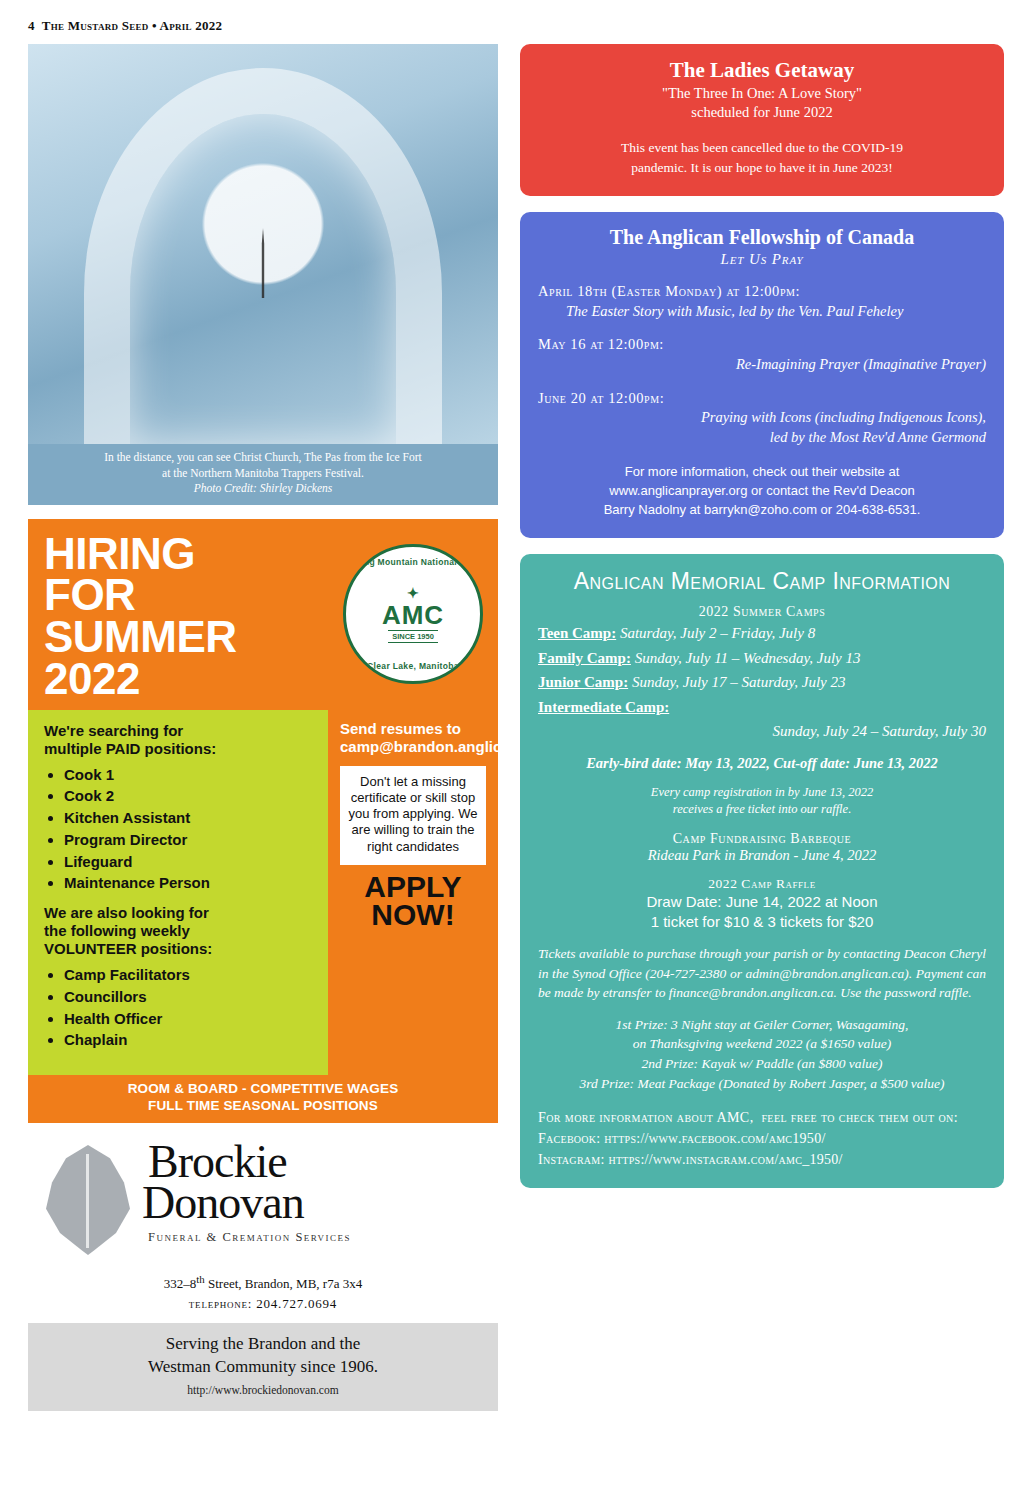4 The Mustard Seed • April 2022
In the distance, you can see Christ Church, The Pas from the Ice Fort
at the Northern Manitoba Trappers Festival.
Photo Credit: Shirley Dickens
HIRING
FOR
SUMMER
2022
Riding Mountain National Park
✦
AMC
SINCE 1950
Clear Lake, Manitoba
We're searching for
multiple PAID positions:
Cook 1
Cook 2
Kitchen Assistant
Program Director
Lifeguard
Maintenance Person
We are also looking for
the following weekly
VOLUNTEER positions:
Camp Facilitators
Councillors
Health Officer
Chaplain
Send resumes to camp@brandon.anglican.ca
Don't let a missing certificate or skill stop you from applying. We are willing to train the right candidates
APPLY
NOW!
ROOM & BOARD - COMPETITIVE WAGES
FULL TIME SEASONAL POSITIONS
Brockie
Donovan
Funeral & Cremation Services
332–8th Street, Brandon, MB, r7a 3x4
telephone: 204.727.0694
Serving the Brandon and the
Westman Community since 1906.
http://www.brockiedonovan.com
The Ladies Getaway
"The Three In One: A Love Story"
scheduled for June 2022
This event has been cancelled due to the COVID-19
pandemic. It is our hope to have it in June 2023!
The Anglican Fellowship of Canada
Let Us Pray
April 18th (Easter Monday) at 12:00pm: The Easter Story with Music, led by the Ven. Paul Feheley
May 16 at 12:00pm: Re-Imagining Prayer (Imaginative Prayer)
June 20 at 12:00pm: Praying with Icons (including Indigenous Icons),
led by the Most Rev'd Anne Germond
For more information, check out their website at
www.anglicanprayer.org or contact the Rev'd Deacon
Barry Nadolny at barrykn@zoho.com or 204-638-6531.
Anglican Memorial Camp Information
2022 Summer Camps
Teen Camp: Saturday, July 2 – Friday, July 8
Family Camp: Sunday, July 11 – Wednesday, July 13
Junior Camp: Sunday, July 17 – Saturday, July 23
Intermediate Camp:
Sunday, July 24 – Saturday, July 30
Early-bird date: May 13, 2022, Cut-off date: June 13, 2022
Every camp registration in by June 13, 2022
receives a free ticket into our raffle.
Camp Fundraising Barbeque
Rideau Park in Brandon - June 4, 2022
2022 Camp Raffle
Draw Date: June 14, 2022 at Noon
1 ticket for $10 & 3 tickets for $20
Tickets available to purchase through your parish or by contacting Deacon Cheryl in the Synod Office (204-727-2380 or admin@brandon.anglican.ca). Payment can be made by etransfer to finance@brandon.anglican.ca. Use the password raffle.
1st Prize: 3 Night stay at Geiler Corner, Wasagaming,
on Thanksgiving weekend 2022 (a $1650 value)
2nd Prize: Kayak w/ Paddle (an $800 value)
3rd Prize: Meat Package (Donated by Robert Jasper, a $500 value)
For more information about AMC, feel free to check them out on:
Facebook: https://www.facebook.com/amc1950/
Instagram: https://www.instagram.com/amc_1950/